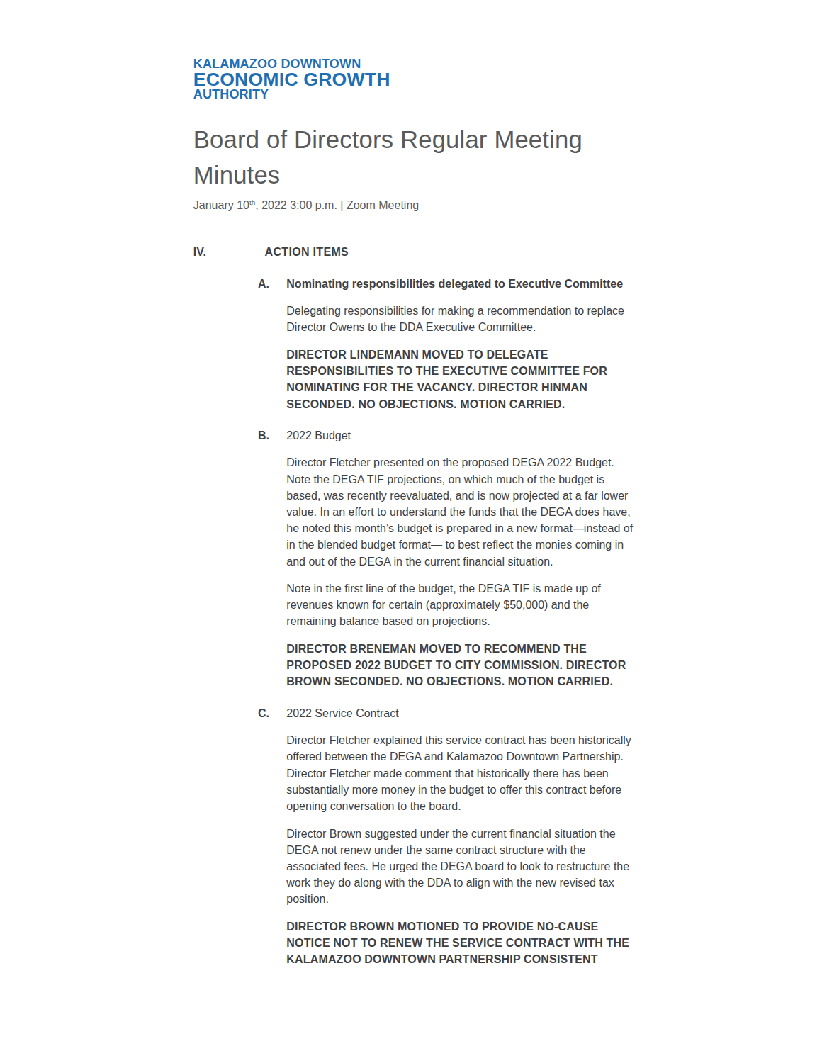KALAMAZOO DOWNTOWN ECONOMIC GROWTH AUTHORITY
Board of Directors Regular Meeting Minutes
January 10th, 2022 3:00 p.m. | Zoom Meeting
IV.
ACTION ITEMS
A.
Nominating responsibilities delegated to Executive Committee
Delegating responsibilities for making a recommendation to replace Director Owens to the DDA Executive Committee.
DIRECTOR LINDEMANN MOVED TO DELEGATE RESPONSIBILITIES TO THE EXECUTIVE COMMITTEE FOR NOMINATING FOR THE VACANCY. DIRECTOR HINMAN SECONDED. NO OBJECTIONS. MOTION CARRIED.
B.
2022 Budget
Director Fletcher presented on the proposed DEGA 2022 Budget.
Note the DEGA TIF projections, on which much of the budget is based, was recently reevaluated, and is now projected at a far lower value. In an effort to understand the funds that the DEGA does have, he noted this month’s budget is prepared in a new format—instead of in the blended budget format— to best reflect the monies coming in and out of the DEGA in the current financial situation.
Note in the first line of the budget, the DEGA TIF is made up of revenues known for certain (approximately $50,000) and the remaining balance based on projections.
DIRECTOR BRENEMAN MOVED TO RECOMMEND THE PROPOSED 2022 BUDGET TO CITY COMMISSION. DIRECTOR BROWN SECONDED. NO OBJECTIONS. MOTION CARRIED.
C.
2022 Service Contract
Director Fletcher explained this service contract has been historically offered between the DEGA and Kalamazoo Downtown Partnership. Director Fletcher made comment that historically there has been substantially more money in the budget to offer this contract before opening conversation to the board.
Director Brown suggested under the current financial situation the DEGA not renew under the same contract structure with the associated fees. He urged the DEGA board to look to restructure the work they do along with the DDA to align with the new revised tax position.
DIRECTOR BROWN MOTIONED TO PROVIDE NO-CAUSE NOTICE NOT TO RENEW THE SERVICE CONTRACT WITH THE KALAMAZOO DOWNTOWN PARTNERSHIP CONSISTENT